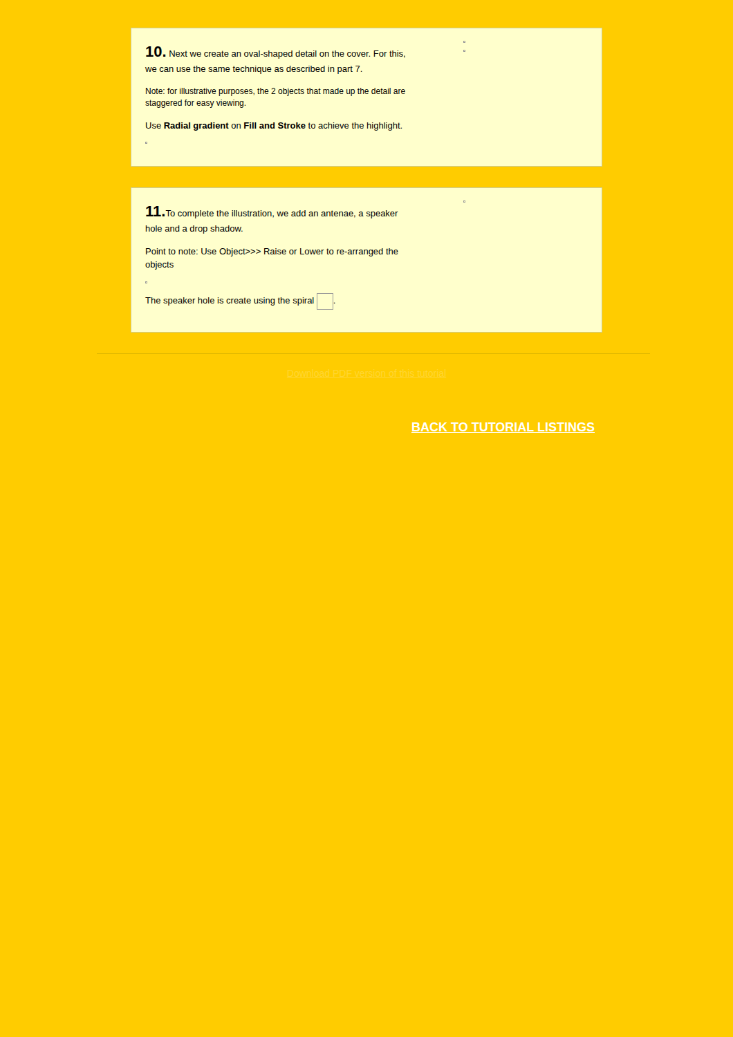10. Next we create an oval-shaped detail on the cover. For this, we can use the same technique as described in part 7.
Note: for illustrative purposes, the 2 objects that made up the detail are staggered for easy viewing.
Use Radial gradient on Fill and Stroke to achieve the highlight.
11. To complete the illustration, we add an antenae, a speaker hole and a drop shadow.
Point to note: Use Object>>> Raise or Lower to re-arranged the objects
The speaker hole is create using the spiral .
Download PDF version of this tutorial BACK TO TUTORIAL LISTINGS